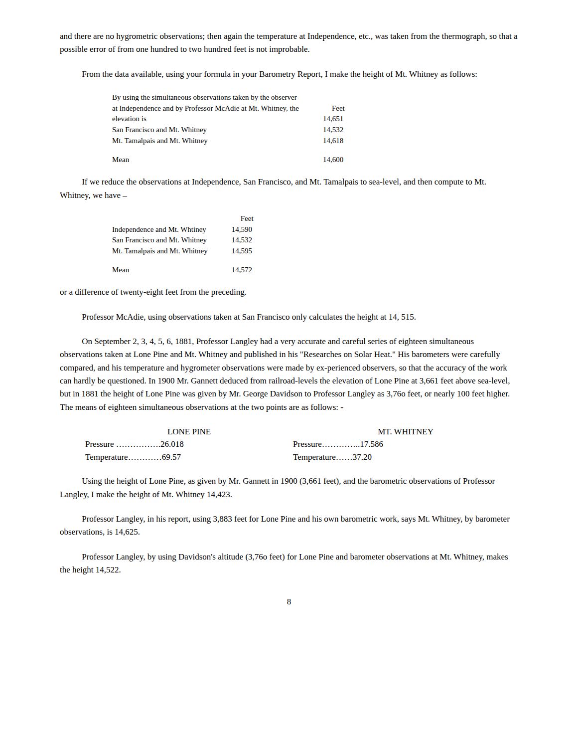and there are no hygrometric observations; then again the temperature at Independence, etc., was taken from the thermograph, so that a possible error of from one hundred to two hundred feet is not improbable.
From the data available, using your formula in your Barometry Report, I make the height of Mt. Whitney as follows:
| By using the simultaneous observations taken by the observer | |
| at Independence and by Professor McAdie at Mt. Whitney, the | Feet |
| elevation is | 14,651 |
| San Francisco and Mt. Whitney | 14,532 |
| Mt. Tamalpais and Mt. Whitney | 14,618 |
| Mean | 14,600 |
If we reduce the observations at Independence, San Francisco, and Mt. Tamalpais to sea-level, and then compute to Mt. Whitney, we have –
| | Feet |
| Independence and Mt. Whtiney | 14,590 |
| San Francisco and Mt. Whitney | 14,532 |
| Mt. Tamalpais and Mt. Whitney | 14,595 |
| Mean | 14,572 |
or a difference of twenty-eight feet from the preceding.
Professor McAdie, using observations taken at San Francisco only calculates the height at 14, 515.
On September 2, 3, 4, 5, 6, 1881, Professor Langley had a very accurate and careful series of eighteen simultaneous observations taken at Lone Pine and Mt. Whitney and published in his "Researches on Solar Heat." His barometers were carefully compared, and his temperature and hygrometer observations were made by ex-perienced observers, so that the accuracy of the work can hardly be questioned. In 1900 Mr. Gannett deduced from railroad-levels the elevation of Lone Pine at 3,661 feet above sea-level, but in 1881 the height of Lone Pine was given by Mr. George Davidson to Professor Langley as 3,76o feet, or nearly 100 feet higher. The means of eighteen simultaneous observations at the two points are as follows: -
| LONE PINE | MT. WHITNEY |
| Pressure …………….26.018 | Pressure…………..17.586 |
| Temperature…………69.57 | Temperature……37.20 |
Using the height of Lone Pine, as given by Mr. Gannett in 1900 (3,661 feet), and the barometric observations of Professor Langley, I make the height of Mt. Whitney 14,423.
Professor Langley, in his report, using 3,883 feet for Lone Pine and his own barometric work, says Mt. Whitney, by barometer observations, is 14,625.
Professor Langley, by using Davidson's altitude (3,76o feet) for Lone Pine and barometer observations at Mt. Whitney, makes the height 14,522.
8